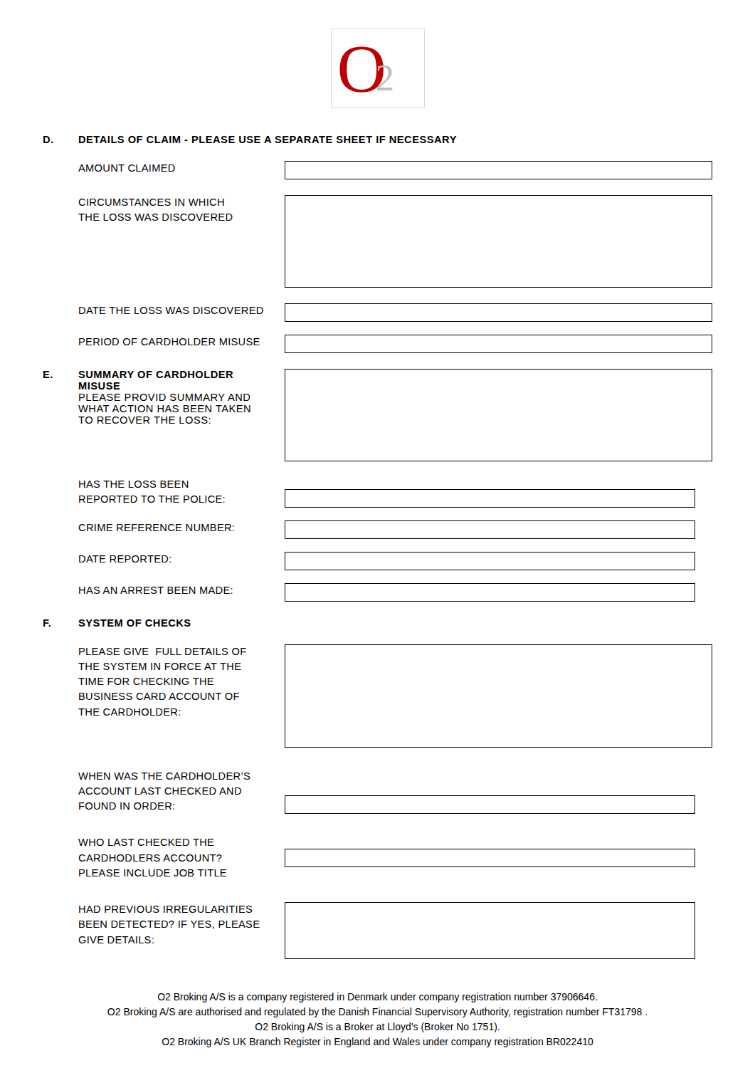O 2
| D. | DETAILS OF CLAIM - PLEASE USE A SEPARATE SHEET IF NECESSARY |
| | AMOUNT CLAIMED | |
| | CIRCUMSTANCES IN WHICH THE LOSS WAS DISCOVERED | |
| | DATE THE LOSS WAS DISCOVERED | |
| | PERIOD OF CARDHOLDER MISUSE | |
| E. | SUMMARY OF CARDHOLDER MISUSE PLEASE PROVID SUMMARY AND WHAT ACTION HAS BEEN TAKEN TO RECOVER THE LOSS: | |
| | HAS THE LOSS BEEN REPORTED TO THE POLICE: | |
| | CRIME REFERENCE NUMBER: | |
| | DATE REPORTED: | |
| | HAS AN ARREST BEEN MADE: | |
| F. | SYSTEM OF CHECKS |
| | PLEASE GIVE FULL DETAILS OF THE SYSTEM IN FORCE AT THE TIME FOR CHECKING THE BUSINESS CARD ACCOUNT OF THE CARDHOLDER: | |
| | WHEN WAS THE CARDHOLDER’S ACCOUNT LAST CHECKED AND FOUND IN ORDER: | |
| | WHO LAST CHECKED THE CARDHODLERS ACCOUNT? PLEASE INCLUDE JOB TITLE | |
| | HAD PREVIOUS IRREGULARITIES BEEN DETECTED? IF YES, PLEASE GIVE DETAILS: | |
O2 Broking A/S is a company registered in Denmark under company registration number 37906646.
O2 Broking A/S are authorised and regulated by the Danish Financial Supervisory Authority, registration number FT31798 .
O2 Broking A/S is a Broker at Lloyd’s (Broker No 1751).
O2 Broking A/S UK Branch Register in England and Wales under company registration BR022410